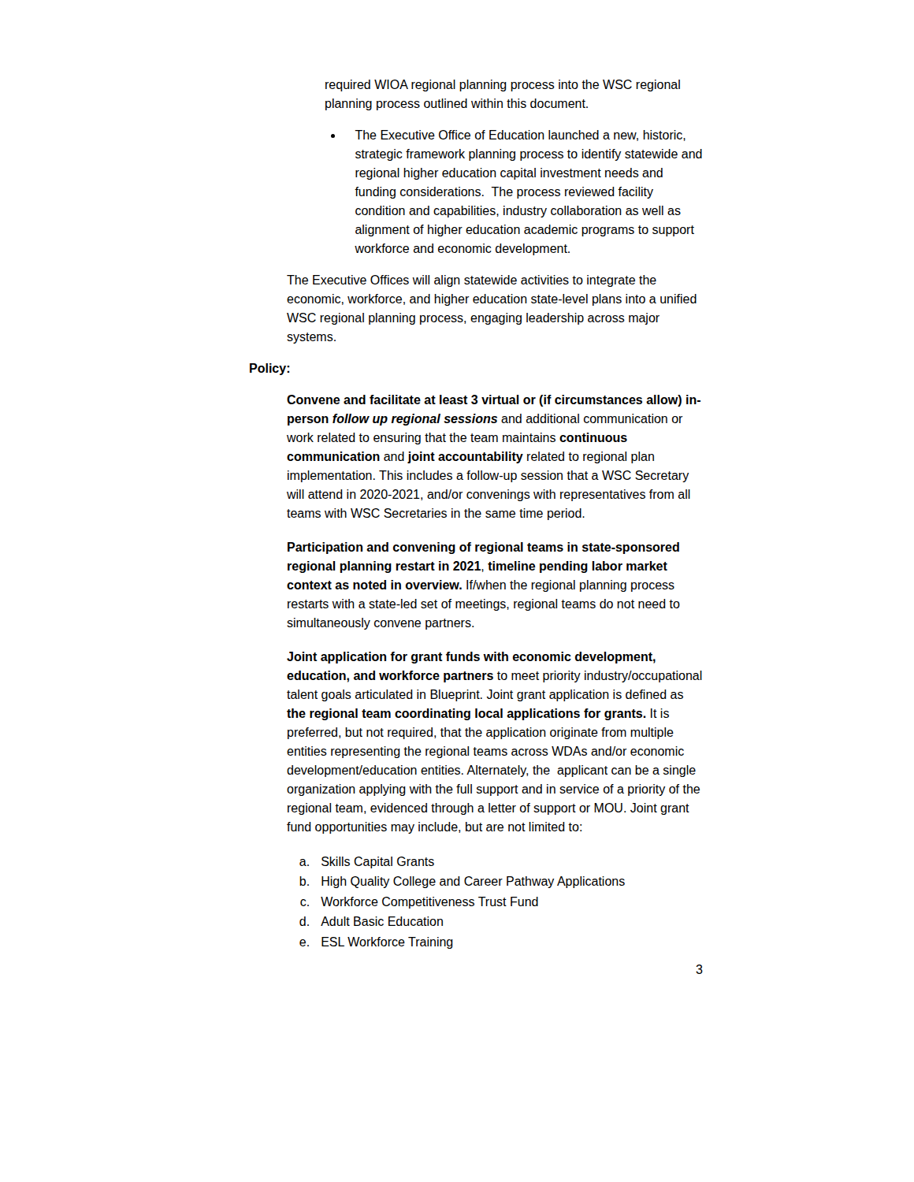required WIOA regional planning process into the WSC regional planning process outlined within this document.
The Executive Office of Education launched a new, historic, strategic framework planning process to identify statewide and regional higher education capital investment needs and funding considerations. The process reviewed facility condition and capabilities, industry collaboration as well as alignment of higher education academic programs to support workforce and economic development.
The Executive Offices will align statewide activities to integrate the economic, workforce, and higher education state-level plans into a unified WSC regional planning process, engaging leadership across major systems.
Policy:
Convene and facilitate at least 3 virtual or (if circumstances allow) in-person follow up regional sessions and additional communication or work related to ensuring that the team maintains continuous communication and joint accountability related to regional plan implementation. This includes a follow-up session that a WSC Secretary will attend in 2020-2021, and/or convenings with representatives from all teams with WSC Secretaries in the same time period.
Participation and convening of regional teams in state-sponsored regional planning restart in 2021, timeline pending labor market context as noted in overview. If/when the regional planning process restarts with a state-led set of meetings, regional teams do not need to simultaneously convene partners.
Joint application for grant funds with economic development, education, and workforce partners to meet priority industry/occupational talent goals articulated in Blueprint. Joint grant application is defined as the regional team coordinating local applications for grants. It is preferred, but not required, that the application originate from multiple entities representing the regional teams across WDAs and/or economic development/education entities. Alternately, the applicant can be a single organization applying with the full support and in service of a priority of the regional team, evidenced through a letter of support or MOU. Joint grant fund opportunities may include, but are not limited to:
Skills Capital Grants
High Quality College and Career Pathway Applications
Workforce Competitiveness Trust Fund
Adult Basic Education
ESL Workforce Training
3